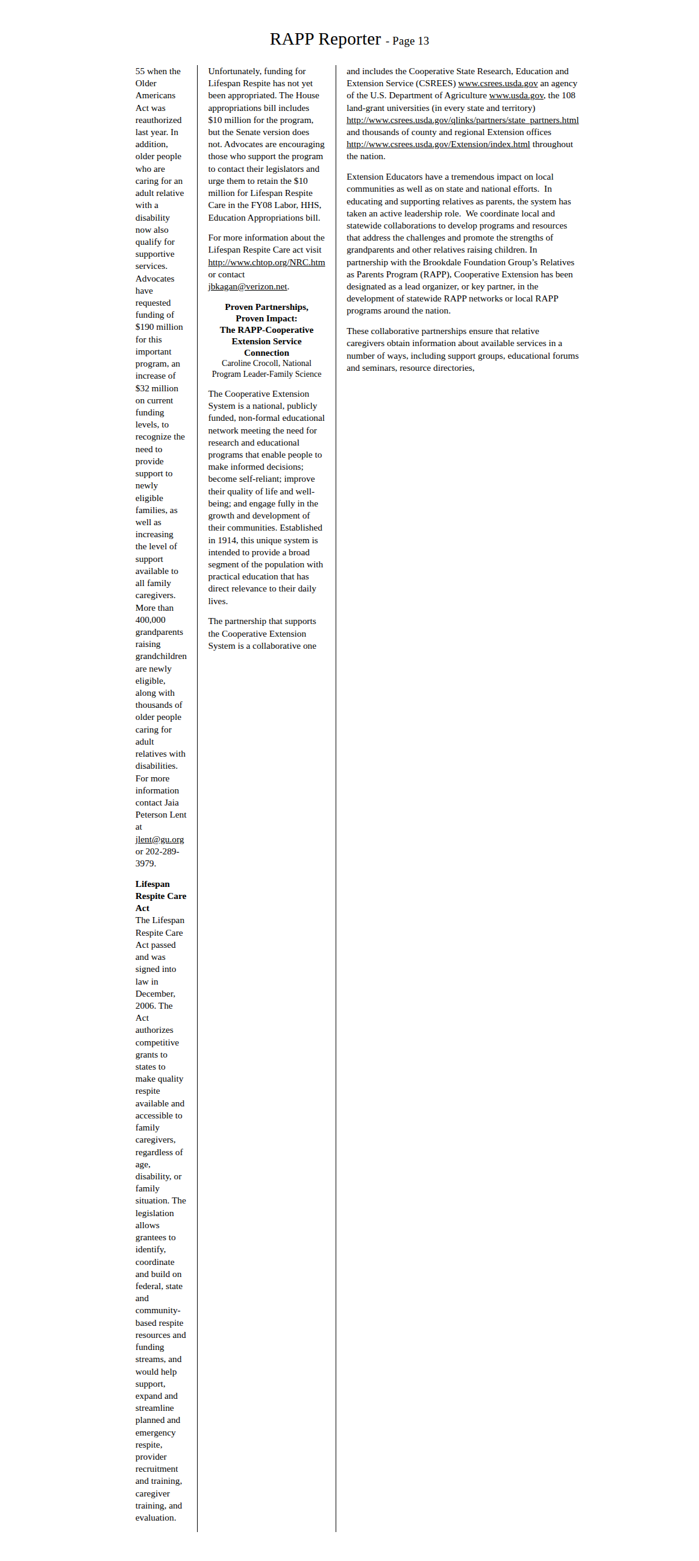RAPP Reporter - Page 13
55 when the Older Americans Act was reauthorized last year. In addition, older people who are caring for an adult relative with a disability now also qualify for supportive services. Advocates have requested funding of $190 million for this important program, an increase of $32 million on current funding levels, to recognize the need to provide support to newly eligible families, as well as increasing the level of support available to all family caregivers. More than 400,000 grandparents raising grandchildren are newly eligible, along with thousands of older people caring for adult relatives with disabilities. For more information contact Jaia Peterson Lent at jlent@gu.org or 202-289-3979.
Lifespan Respite Care Act
The Lifespan Respite Care Act passed and was signed into law in December, 2006. The Act authorizes competitive grants to states to make quality respite available and accessible to family caregivers, regardless of age, disability, or family situation. The legislation allows grantees to identify, coordinate and build on federal, state and community-based respite resources and funding streams, and would help support, expand and streamline planned and emergency respite, provider recruitment and training, caregiver training, and evaluation.
Unfortunately, funding for Lifespan Respite has not yet been appropriated. The House appropriations bill includes $10 million for the program, but the Senate version does not. Advocates are encouraging those who support the program to contact their legislators and urge them to retain the $10 million for Lifespan Respite Care in the FY08 Labor, HHS, Education Appropriations bill.
For more information about the Lifespan Respite Care act visit http://www.chtop.org/NRC.htm or contact jbkagan@verizon.net.
Proven Partnerships,
Proven Impact:
The RAPP-Cooperative Extension Service Connection
Caroline Crocoll, National Program Leader-Family Science
The Cooperative Extension System is a national, publicly funded, non-formal educational network meeting the need for research and educational programs that enable people to make informed decisions; become self-reliant; improve their quality of life and well-being; and engage fully in the growth and development of their communities. Established in 1914, this unique system is intended to provide a broad segment of the population with practical education that has direct relevance to their daily lives.
The partnership that supports the Cooperative Extension System is a collaborative one
and includes the Cooperative State Research, Education and Extension Service (CSREES) www.csrees.usda.gov an agency of the U.S. Department of Agriculture www.usda.gov, the 108 land-grant universities (in every state and territory) http://www.csrees.usda.gov/qlinks/partners/state_partners.html and thousands of county and regional Extension offices http://www.csrees.usda.gov/Extension/index.html throughout the nation.
Extension Educators have a tremendous impact on local communities as well as on state and national efforts. In educating and supporting relatives as parents, the system has taken an active leadership role. We coordinate local and statewide collaborations to develop programs and resources that address the challenges and promote the strengths of grandparents and other relatives raising children. In partnership with the Brookdale Foundation Group’s Relatives as Parents Program (RAPP), Cooperative Extension has been designated as a lead organizer, or key partner, in the development of statewide RAPP networks or local RAPP programs around the nation.
These collaborative partnerships ensure that relative caregivers obtain information about available services in a number of ways, including support groups, educational forums and seminars, resource directories,